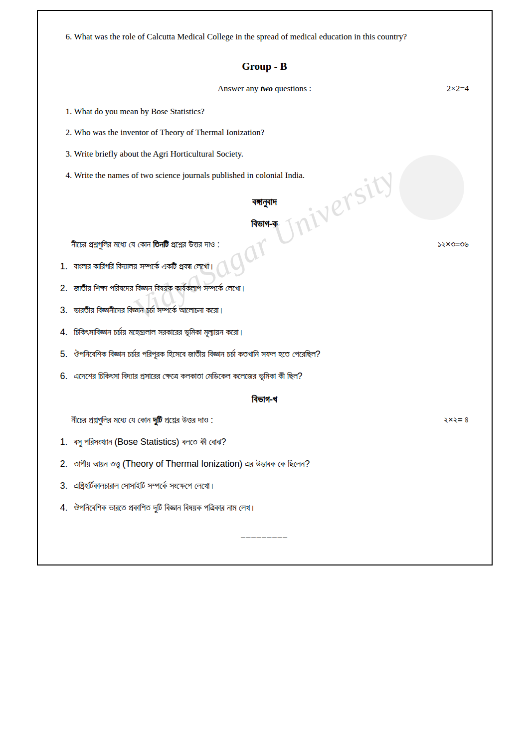VidyaSagar University
What was the role of Calcutta Medical College in the spread of medical education in this country?
Group - B
Answer any two questions : 2×2=4
What do you mean by Bose Statistics?
Who was the inventor of Theory of Thermal Ionization?
Write briefly about the Agri Horticultural Society.
Write the names of two science journals published in colonial India.
বঙ্গানুবাদ
বিভাগ-ক
নীচের প্রশ্নগুলির মধ্যে যে কোন তিনটি প্রশ্নের উত্তর দাও : ১২×৩=৩৬
1. বাংলার কারিগরি বিদ্যালয় সম্পর্কে একটি প্রবন্ধ লেখো।
2. জাতীয় শিক্ষা পরিষদের বিজ্ঞান বিষয়ক কার্যকলাপ সম্পর্কে লেখো।
3. ভারতীয় বিজ্ঞানীদের বিজ্ঞান চর্চা সম্পর্কে আলোচনা করো।
4. চিকিৎসাবিজ্ঞান চর্চায় মহেন্দ্রলাল সরকারের ভূমিকা মূল্যায়ন করো।
5. ঔপনিবেশিক বিজ্ঞান চর্চার পরিপূরক হিসেবে জাতীয় বিজ্ঞান চর্চা কতখানি সফল হতে পেরেছিল?
6. এদেশের চিকিৎসা বিদ্যার প্রসারের ক্ষেত্রে কলকাতা মেডিকেল কলেজের ভূমিকা কী ছিল?
বিভাগ-খ
নীচের প্রশ্নগুলির মধ্যে যে কোন দুটি প্রশ্নের উত্তর দাও : ২×২= ৪
1. বসু পরিসংখ্যান (Bose Statistics) বলতে কী বোঝ?
2. তাপীয় আয়ন তত্ত্ব (Theory of Thermal Ionization) এর উদ্ভাবক কে ছিলেন?
3. এগ্রিহর্টিকালচারাল সোসাইটি সম্পর্কে সংক্ষেপে লেখো।
4. ঔপনিবেশিক ভারতে প্রকাশিত দুটি বিজ্ঞান বিষয়ক পত্রিকার নাম লেখ।
_________